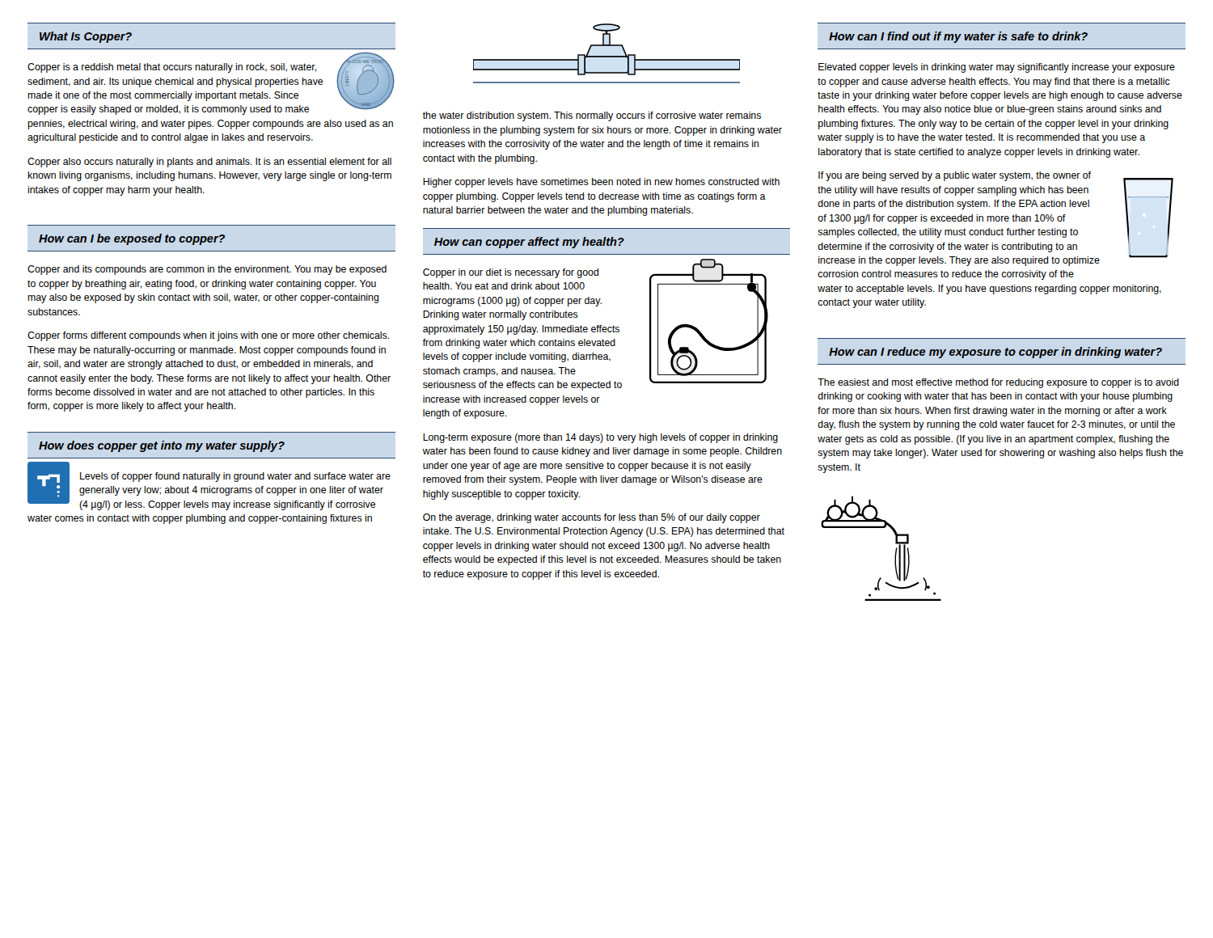What Is Copper?
IN GOD WE TRUST LIBERTY 1990
Copper is a reddish metal that occurs naturally in rock, soil, water, sediment, and air. Its unique chemical and physical properties have made it one of the most commercially important metals. Since copper is easily shaped or molded, it is commonly used to make pennies, electrical wiring, and water pipes. Copper compounds are also used as an agricultural pesticide and to control algae in lakes and reservoirs.
Copper also occurs naturally in plants and animals. It is an essential element for all known living organisms, including humans. However, very large single or long-term intakes of copper may harm your health.
How can I be exposed to copper?
Copper and its compounds are common in the environment. You may be exposed to copper by breathing air, eating food, or drinking water containing copper. You may also be exposed by skin contact with soil, water, or other copper-containing substances.
Copper forms different compounds when it joins with one or more other chemicals. These may be naturally-occurring or manmade. Most copper compounds found in air, soil, and water are strongly attached to dust, or embedded in minerals, and cannot easily enter the body. These forms are not likely to affect your health. Other forms become dissolved in water and are not attached to other particles. In this form, copper is more likely to affect your health.
How does copper get into my water supply?
Levels of copper found naturally in ground water and surface water are generally very low; about 4 micrograms of copper in one liter of water (4 µg/l) or less. Copper levels may increase significantly if corrosive water comes in contact with copper plumbing and copper-containing fixtures in
the water distribution system. This normally occurs if corrosive water remains motionless in the plumbing system for six hours or more. Copper in drinking water increases with the corrosivity of the water and the length of time it remains in contact with the plumbing.
Higher copper levels have sometimes been noted in new homes constructed with copper plumbing. Copper levels tend to decrease with time as coatings form a natural barrier between the water and the plumbing materials.
How can copper affect my health?
Copper in our diet is necessary for good health. You eat and drink about 1000 micrograms (1000 µg) of copper per day. Drinking water normally contributes approximately 150 µg/day. Immediate effects from drinking water which contains elevated levels of copper include vomiting, diarrhea, stomach cramps, and nausea. The seriousness of the effects can be expected to increase with increased copper levels or length of exposure.
Long-term exposure (more than 14 days) to very high levels of copper in drinking water has been found to cause kidney and liver damage in some people. Children under one year of age are more sensitive to copper because it is not easily removed from their system. People with liver damage or Wilson’s disease are highly susceptible to copper toxicity.
On the average, drinking water accounts for less than 5% of our daily copper intake. The U.S. Environmental Protection Agency (U.S. EPA) has determined that copper levels in drinking water should not exceed 1300 µg/l. No adverse health effects would be expected if this level is not exceeded. Measures should be taken to reduce exposure to copper if this level is exceeded.
How can I find out if my water is safe to drink?
Elevated copper levels in drinking water may significantly increase your exposure to copper and cause adverse health effects. You may find that there is a metallic taste in your drinking water before copper levels are high enough to cause adverse health effects. You may also notice blue or blue-green stains around sinks and plumbing fixtures. The only way to be certain of the copper level in your drinking water supply is to have the water tested. It is recommended that you use a laboratory that is state certified to analyze copper levels in drinking water.
If you are being served by a public water system, the owner of the utility will have results of copper sampling which has been done in parts of the distribution system. If the EPA action level of 1300 µg/l for copper is exceeded in more than 10% of samples collected, the utility must conduct further testing to determine if the corrosivity of the water is contributing to an increase in the copper levels. They are also required to optimize corrosion control measures to reduce the corrosivity of the water to acceptable levels. If you have questions regarding copper monitoring, contact your water utility.
How can I reduce my exposure to copper in drinking water?
The easiest and most effective method for reducing exposure to copper is to avoid drinking or cooking with water that has been in contact with your house plumbing for more than six hours. When first drawing water in the morning or after a work day, flush the system by running the cold water faucet for 2-3 minutes, or until the water gets as cold as possible. (If you live in an apartment complex, flushing the system may take longer). Water used for showering or washing also helps flush the system. It